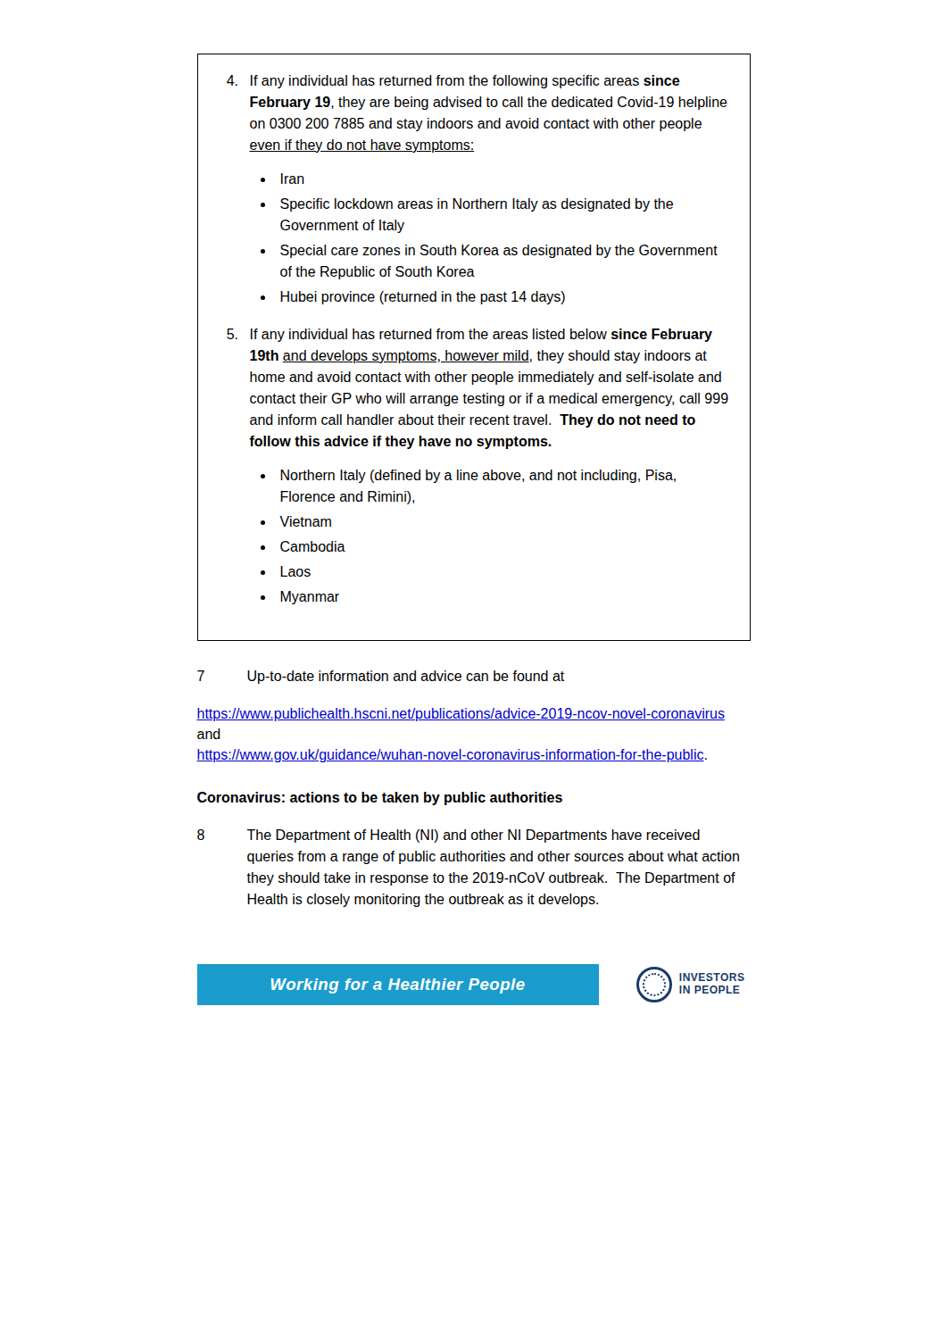If any individual has returned from the following specific areas since February 19, they are being advised to call the dedicated Covid-19 helpline on 0300 200 7885 and stay indoors and avoid contact with other people even if they do not have symptoms:
Iran
Specific lockdown areas in Northern Italy as designated by the Government of Italy
Special care zones in South Korea as designated by the Government of the Republic of South Korea
Hubei province (returned in the past 14 days)
If any individual has returned from the areas listed below since February 19th and develops symptoms, however mild, they should stay indoors at home and avoid contact with other people immediately and self-isolate and contact their GP who will arrange testing or if a medical emergency, call 999 and inform call handler about their recent travel. They do not need to follow this advice if they have no symptoms.
Northern Italy (defined by a line above, and not including, Pisa, Florence and Rimini),
Vietnam
Cambodia
Laos
Myanmar
7
Up-to-date information and advice can be found at
https://www.publichealth.hscni.net/publications/advice-2019-ncov-novel-coronavirus
and
https://www.gov.uk/guidance/wuhan-novel-coronavirus-information-for-the-public.
Coronavirus: actions to be taken by public authorities
8
The Department of Health (NI) and other NI Departments have received queries from a range of public authorities and other sources about what action they should take in response to the 2019-nCoV outbreak. The Department of Health is closely monitoring the outbreak as it develops.
Working for a Healthier People
INVESTORS
IN PEOPLE